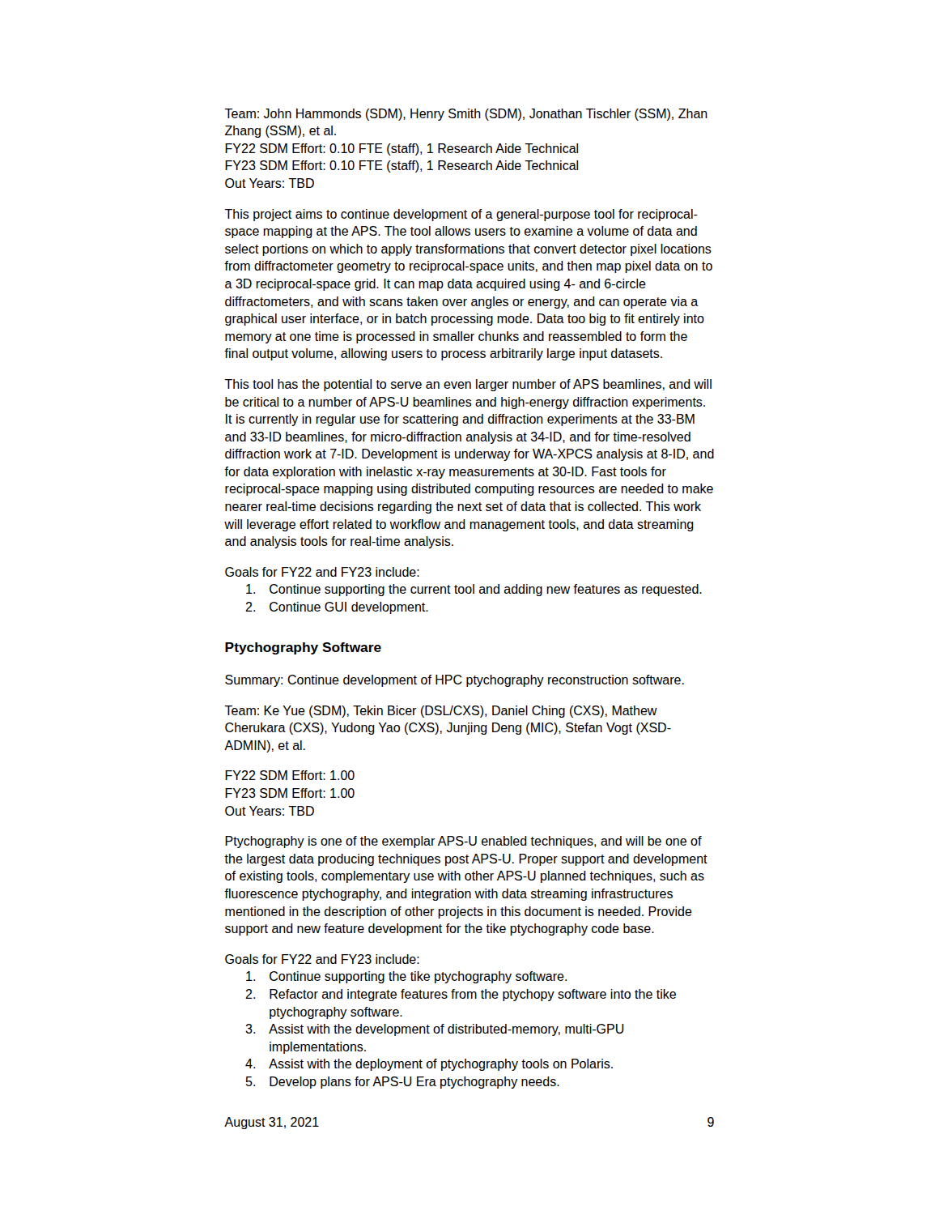Team: John Hammonds (SDM), Henry Smith (SDM), Jonathan Tischler (SSM), Zhan Zhang (SSM), et al.
FY22 SDM Effort: 0.10 FTE (staff), 1 Research Aide Technical
FY23 SDM Effort: 0.10 FTE (staff), 1 Research Aide Technical
Out Years: TBD
This project aims to continue development of a general-purpose tool for reciprocal-space mapping at the APS. The tool allows users to examine a volume of data and select portions on which to apply transformations that convert detector pixel locations from diffractometer geometry to reciprocal-space units, and then map pixel data on to a 3D reciprocal-space grid. It can map data acquired using 4- and 6-circle diffractometers, and with scans taken over angles or energy, and can operate via a graphical user interface, or in batch processing mode. Data too big to fit entirely into memory at one time is processed in smaller chunks and reassembled to form the final output volume, allowing users to process arbitrarily large input datasets.
This tool has the potential to serve an even larger number of APS beamlines, and will be critical to a number of APS-U beamlines and high-energy diffraction experiments. It is currently in regular use for scattering and diffraction experiments at the 33-BM and 33-ID beamlines, for micro-diffraction analysis at 34-ID, and for time-resolved diffraction work at 7-ID. Development is underway for WA-XPCS analysis at 8-ID, and for data exploration with inelastic x-ray measurements at 30-ID. Fast tools for reciprocal-space mapping using distributed computing resources are needed to make nearer real-time decisions regarding the next set of data that is collected. This work will leverage effort related to workflow and management tools, and data streaming and analysis tools for real-time analysis.
Goals for FY22 and FY23 include:
Continue supporting the current tool and adding new features as requested.
Continue GUI development.
Ptychography Software
Summary: Continue development of HPC ptychography reconstruction software.
Team: Ke Yue (SDM), Tekin Bicer (DSL/CXS), Daniel Ching (CXS), Mathew Cherukara (CXS), Yudong Yao (CXS), Junjing Deng (MIC), Stefan Vogt (XSD-ADMIN), et al.
FY22 SDM Effort: 1.00
FY23 SDM Effort: 1.00
Out Years: TBD
Ptychography is one of the exemplar APS-U enabled techniques, and will be one of the largest data producing techniques post APS-U. Proper support and development of existing tools, complementary use with other APS-U planned techniques, such as fluorescence ptychography, and integration with data streaming infrastructures mentioned in the description of other projects in this document is needed. Provide support and new feature development for the tike ptychography code base.
Goals for FY22 and FY23 include:
Continue supporting the tike ptychography software.
Refactor and integrate features from the ptychopy software into the tike ptychography software.
Assist with the development of distributed-memory, multi-GPU implementations.
Assist with the deployment of ptychography tools on Polaris.
Develop plans for APS-U Era ptychography needs.
August 31, 2021 9